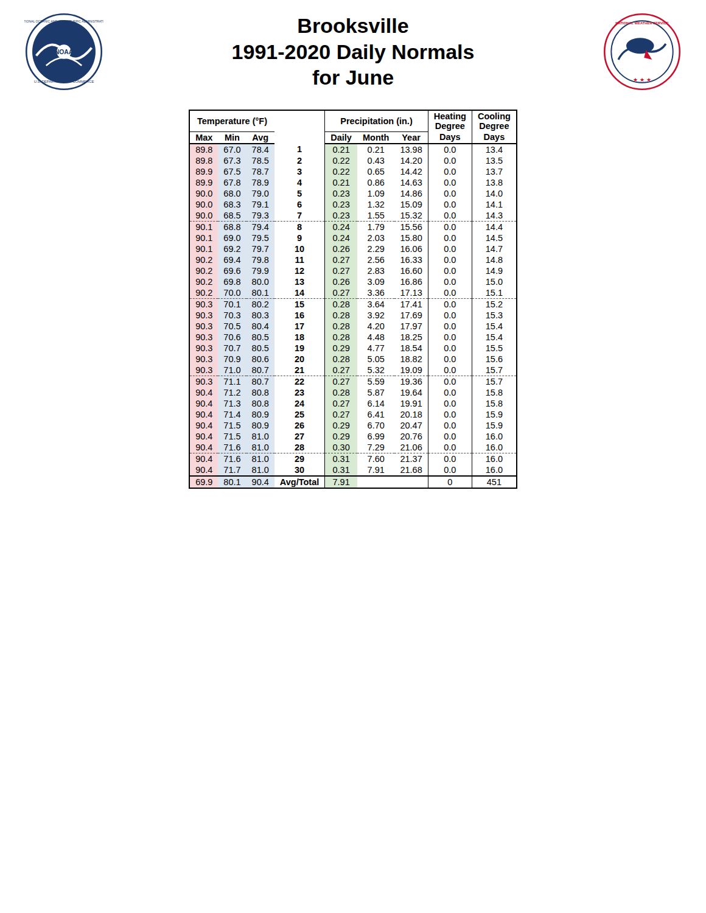NOAA U.S. DEPARTMENT OF COMMERCE NATIONAL OCEANIC AND ATMOSPHERIC ADMINISTRATION
Brooksville
1991-2020 Daily Normals
for June
NATIONAL WEATHER SERVICE ★ ★ ★
| Temperature (°F) | | Precipitation (in.) | Heating Degree | Cooling Degree |
| --- | --- | --- | --- | --- |
| Max | Min | Avg | Daily | Month | Year | Days | Days |
| 89.8 | 67.0 | 78.4 | 1 | 0.21 | 0.21 | 13.98 | 0.0 | 13.4 |
| 89.8 | 67.3 | 78.5 | 2 | 0.22 | 0.43 | 14.20 | 0.0 | 13.5 |
| 89.9 | 67.5 | 78.7 | 3 | 0.22 | 0.65 | 14.42 | 0.0 | 13.7 |
| 89.9 | 67.8 | 78.9 | 4 | 0.21 | 0.86 | 14.63 | 0.0 | 13.8 |
| 90.0 | 68.0 | 79.0 | 5 | 0.23 | 1.09 | 14.86 | 0.0 | 14.0 |
| 90.0 | 68.3 | 79.1 | 6 | 0.23 | 1.32 | 15.09 | 0.0 | 14.1 |
| 90.0 | 68.5 | 79.3 | 7 | 0.23 | 1.55 | 15.32 | 0.0 | 14.3 |
| 90.1 | 68.8 | 79.4 | 8 | 0.24 | 1.79 | 15.56 | 0.0 | 14.4 |
| 90.1 | 69.0 | 79.5 | 9 | 0.24 | 2.03 | 15.80 | 0.0 | 14.5 |
| 90.1 | 69.2 | 79.7 | 10 | 0.26 | 2.29 | 16.06 | 0.0 | 14.7 |
| 90.2 | 69.4 | 79.8 | 11 | 0.27 | 2.56 | 16.33 | 0.0 | 14.8 |
| 90.2 | 69.6 | 79.9 | 12 | 0.27 | 2.83 | 16.60 | 0.0 | 14.9 |
| 90.2 | 69.8 | 80.0 | 13 | 0.26 | 3.09 | 16.86 | 0.0 | 15.0 |
| 90.2 | 70.0 | 80.1 | 14 | 0.27 | 3.36 | 17.13 | 0.0 | 15.1 |
| 90.3 | 70.1 | 80.2 | 15 | 0.28 | 3.64 | 17.41 | 0.0 | 15.2 |
| 90.3 | 70.3 | 80.3 | 16 | 0.28 | 3.92 | 17.69 | 0.0 | 15.3 |
| 90.3 | 70.5 | 80.4 | 17 | 0.28 | 4.20 | 17.97 | 0.0 | 15.4 |
| 90.3 | 70.6 | 80.5 | 18 | 0.28 | 4.48 | 18.25 | 0.0 | 15.4 |
| 90.3 | 70.7 | 80.5 | 19 | 0.29 | 4.77 | 18.54 | 0.0 | 15.5 |
| 90.3 | 70.9 | 80.6 | 20 | 0.28 | 5.05 | 18.82 | 0.0 | 15.6 |
| 90.3 | 71.0 | 80.7 | 21 | 0.27 | 5.32 | 19.09 | 0.0 | 15.7 |
| 90.3 | 71.1 | 80.7 | 22 | 0.27 | 5.59 | 19.36 | 0.0 | 15.7 |
| 90.4 | 71.2 | 80.8 | 23 | 0.28 | 5.87 | 19.64 | 0.0 | 15.8 |
| 90.4 | 71.3 | 80.8 | 24 | 0.27 | 6.14 | 19.91 | 0.0 | 15.8 |
| 90.4 | 71.4 | 80.9 | 25 | 0.27 | 6.41 | 20.18 | 0.0 | 15.9 |
| 90.4 | 71.5 | 80.9 | 26 | 0.29 | 6.70 | 20.47 | 0.0 | 15.9 |
| 90.4 | 71.5 | 81.0 | 27 | 0.29 | 6.99 | 20.76 | 0.0 | 16.0 |
| 90.4 | 71.6 | 81.0 | 28 | 0.30 | 7.29 | 21.06 | 0.0 | 16.0 |
| 90.4 | 71.6 | 81.0 | 29 | 0.31 | 7.60 | 21.37 | 0.0 | 16.0 |
| 90.4 | 71.7 | 81.0 | 30 | 0.31 | 7.91 | 21.68 | 0.0 | 16.0 |
| 69.9 | 80.1 | 90.4 | Avg/Total | 7.91 | | | 0 | 451 |